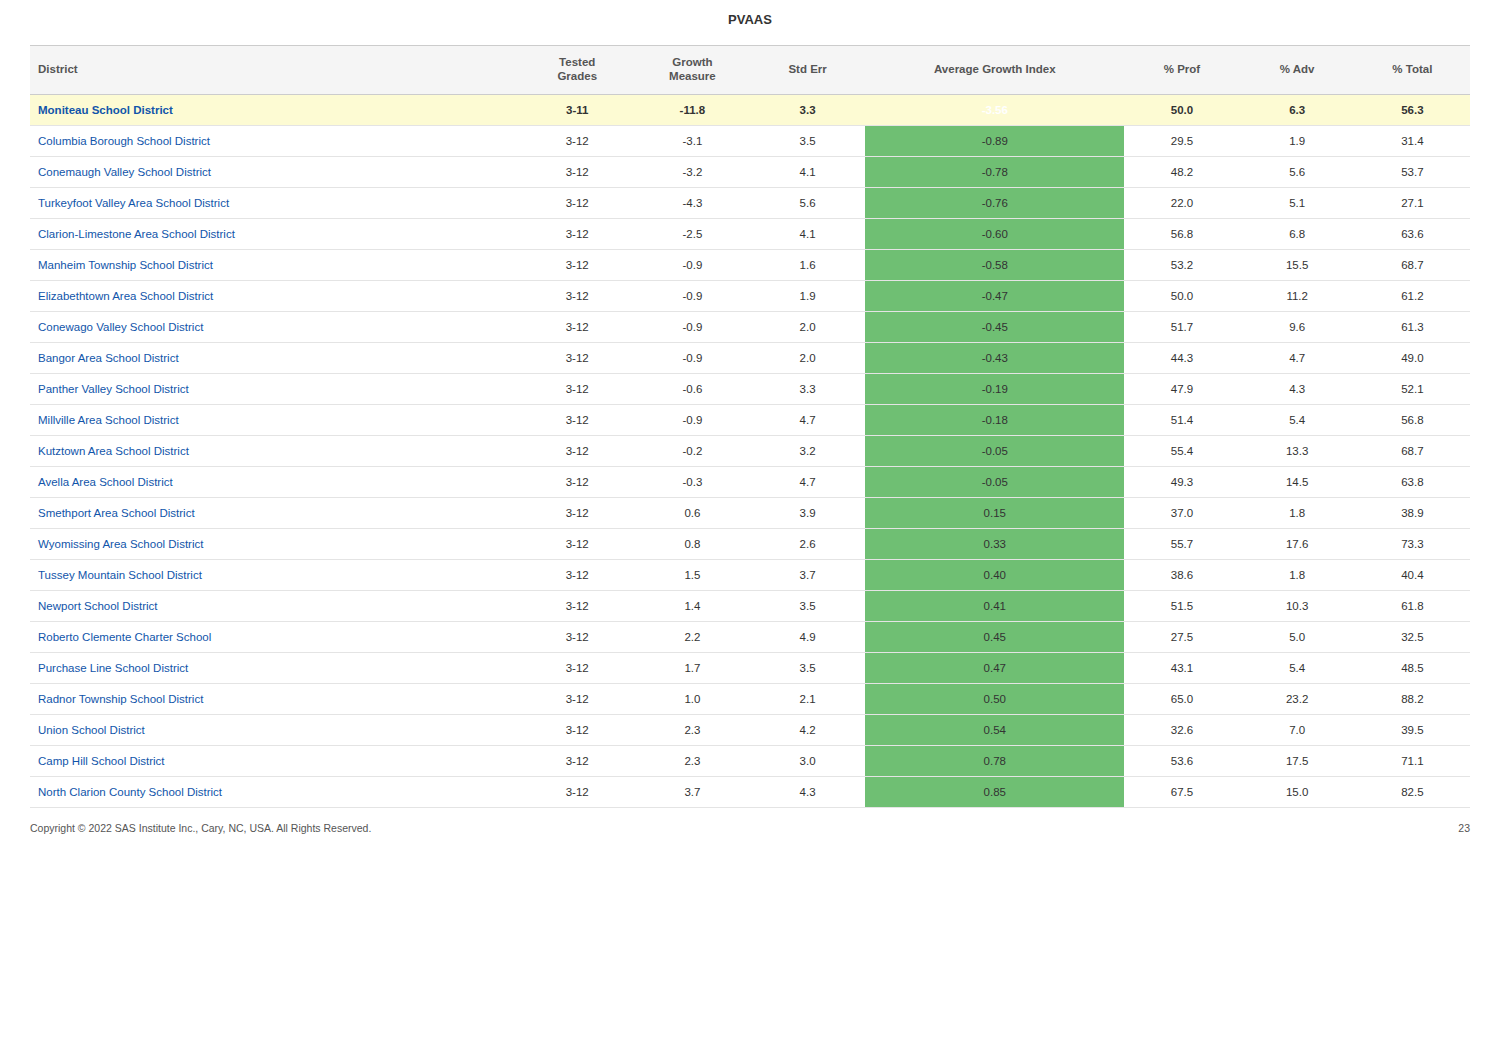PVAAS
| District | Tested Grades | Growth Measure | Std Err | Average Growth Index | % Prof | % Adv | % Total |
| --- | --- | --- | --- | --- | --- | --- | --- |
| Moniteau School District | 3-11 | -11.8 | 3.3 | -3.56 | 50.0 | 6.3 | 56.3 |
| Columbia Borough School District | 3-12 | -3.1 | 3.5 | -0.89 | 29.5 | 1.9 | 31.4 |
| Conemaugh Valley School District | 3-12 | -3.2 | 4.1 | -0.78 | 48.2 | 5.6 | 53.7 |
| Turkeyfoot Valley Area School District | 3-12 | -4.3 | 5.6 | -0.76 | 22.0 | 5.1 | 27.1 |
| Clarion-Limestone Area School District | 3-12 | -2.5 | 4.1 | -0.60 | 56.8 | 6.8 | 63.6 |
| Manheim Township School District | 3-12 | -0.9 | 1.6 | -0.58 | 53.2 | 15.5 | 68.7 |
| Elizabethtown Area School District | 3-12 | -0.9 | 1.9 | -0.47 | 50.0 | 11.2 | 61.2 |
| Conewago Valley School District | 3-12 | -0.9 | 2.0 | -0.45 | 51.7 | 9.6 | 61.3 |
| Bangor Area School District | 3-12 | -0.9 | 2.0 | -0.43 | 44.3 | 4.7 | 49.0 |
| Panther Valley School District | 3-12 | -0.6 | 3.3 | -0.19 | 47.9 | 4.3 | 52.1 |
| Millville Area School District | 3-12 | -0.9 | 4.7 | -0.18 | 51.4 | 5.4 | 56.8 |
| Kutztown Area School District | 3-12 | -0.2 | 3.2 | -0.05 | 55.4 | 13.3 | 68.7 |
| Avella Area School District | 3-12 | -0.3 | 4.7 | -0.05 | 49.3 | 14.5 | 63.8 |
| Smethport Area School District | 3-12 | 0.6 | 3.9 | 0.15 | 37.0 | 1.8 | 38.9 |
| Wyomissing Area School District | 3-12 | 0.8 | 2.6 | 0.33 | 55.7 | 17.6 | 73.3 |
| Tussey Mountain School District | 3-12 | 1.5 | 3.7 | 0.40 | 38.6 | 1.8 | 40.4 |
| Newport School District | 3-12 | 1.4 | 3.5 | 0.41 | 51.5 | 10.3 | 61.8 |
| Roberto Clemente Charter School | 3-12 | 2.2 | 4.9 | 0.45 | 27.5 | 5.0 | 32.5 |
| Purchase Line School District | 3-12 | 1.7 | 3.5 | 0.47 | 43.1 | 5.4 | 48.5 |
| Radnor Township School District | 3-12 | 1.0 | 2.1 | 0.50 | 65.0 | 23.2 | 88.2 |
| Union School District | 3-12 | 2.3 | 4.2 | 0.54 | 32.6 | 7.0 | 39.5 |
| Camp Hill School District | 3-12 | 2.3 | 3.0 | 0.78 | 53.6 | 17.5 | 71.1 |
| North Clarion County School District | 3-12 | 3.7 | 4.3 | 0.85 | 67.5 | 15.0 | 82.5 |
Copyright © 2022 SAS Institute Inc., Cary, NC, USA. All Rights Reserved. 23